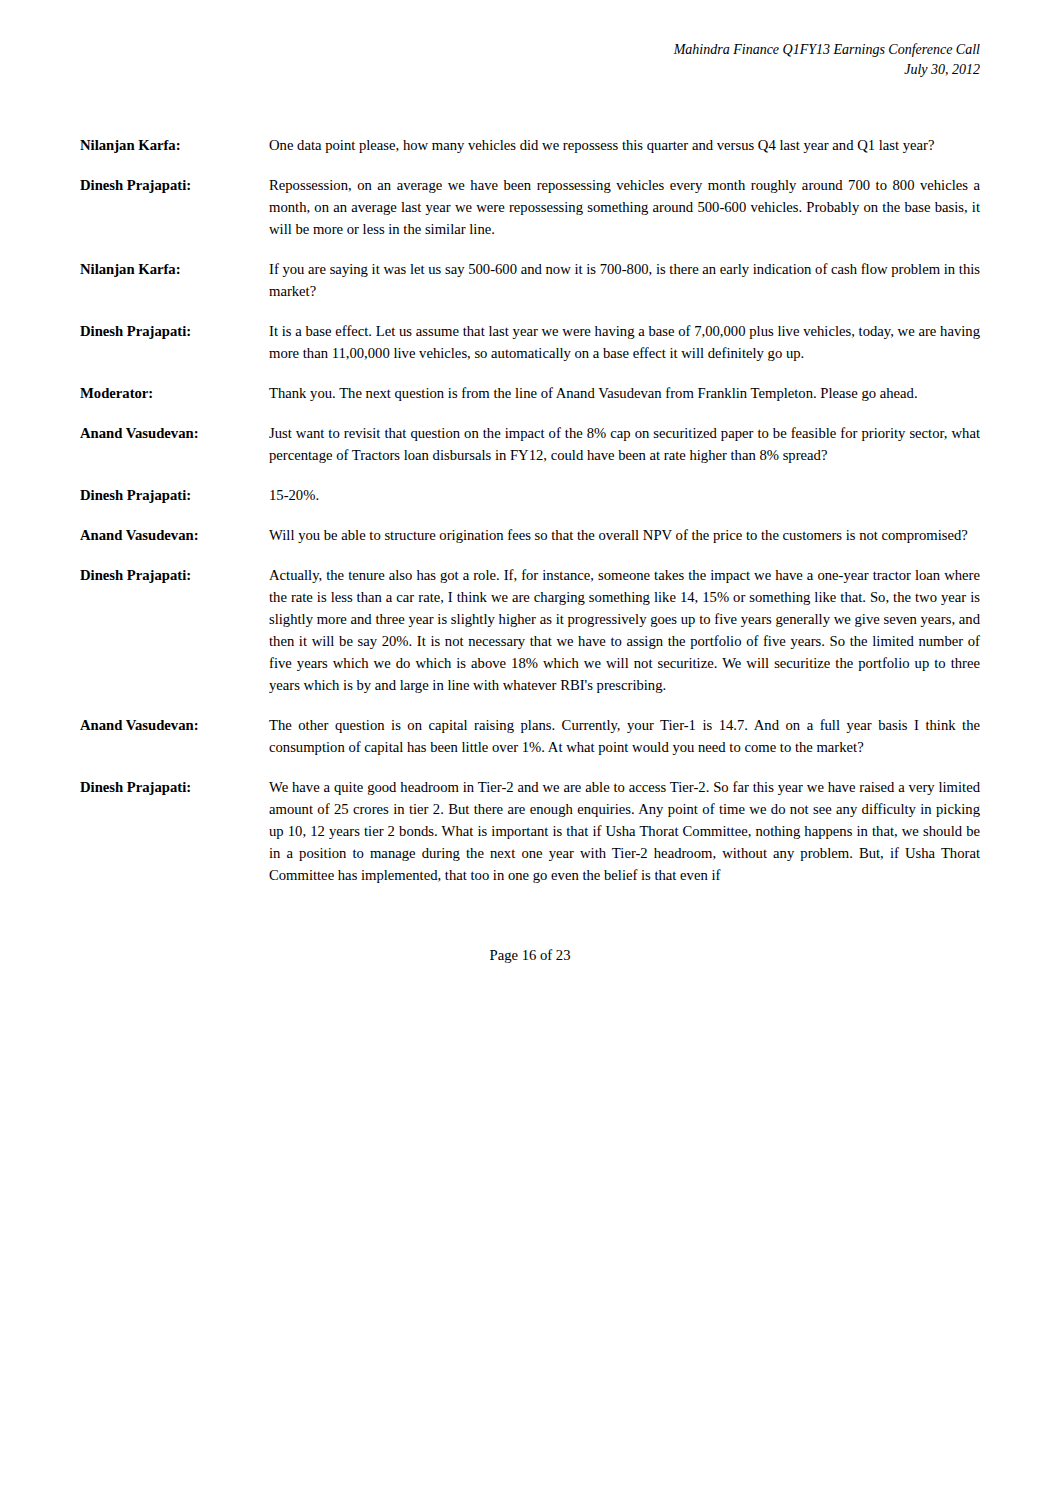Mahindra Finance Q1FY13 Earnings Conference Call July 30, 2012
| Nilanjan Karfa: | One data point please, how many vehicles did we repossess this quarter and versus Q4 last year and Q1 last year? |
| Dinesh Prajapati: | Repossession, on an average we have been repossessing vehicles every month roughly around 700 to 800 vehicles a month, on an average last year we were repossessing something around 500-600 vehicles. Probably on the base basis, it will be more or less in the similar line. |
| Nilanjan Karfa: | If you are saying it was let us say 500-600 and now it is 700-800, is there an early indication of cash flow problem in this market? |
| Dinesh Prajapati: | It is a base effect. Let us assume that last year we were having a base of 7,00,000 plus live vehicles, today, we are having more than 11,00,000 live vehicles, so automatically on a base effect it will definitely go up. |
| Moderator: | Thank you. The next question is from the line of Anand Vasudevan from Franklin Templeton. Please go ahead. |
| Anand Vasudevan: | Just want to revisit that question on the impact of the 8% cap on securitized paper to be feasible for priority sector, what percentage of Tractors loan disbursals in FY12, could have been at rate higher than 8% spread? |
| Dinesh Prajapati: | 15-20%. |
| Anand Vasudevan: | Will you be able to structure origination fees so that the overall NPV of the price to the customers is not compromised? |
| Dinesh Prajapati: | Actually, the tenure also has got a role. If, for instance, someone takes the impact we have a one-year tractor loan where the rate is less than a car rate, I think we are charging something like 14, 15% or something like that. So, the two year is slightly more and three year is slightly higher as it progressively goes up to five years generally we give seven years, and then it will be say 20%. It is not necessary that we have to assign the portfolio of five years. So the limited number of five years which we do which is above 18% which we will not securitize. We will securitize the portfolio up to three years which is by and large in line with whatever RBI's prescribing. |
| Anand Vasudevan: | The other question is on capital raising plans. Currently, your Tier-1 is 14.7. And on a full year basis I think the consumption of capital has been little over 1%. At what point would you need to come to the market? |
| Dinesh Prajapati: | We have a quite good headroom in Tier-2 and we are able to access Tier-2. So far this year we have raised a very limited amount of 25 crores in tier 2. But there are enough enquiries. Any point of time we do not see any difficulty in picking up 10, 12 years tier 2 bonds. What is important is that if Usha Thorat Committee, nothing happens in that, we should be in a position to manage during the next one year with Tier-2 headroom, without any problem. But, if Usha Thorat Committee has implemented, that too in one go even the belief is that even if |
Page 16 of 23